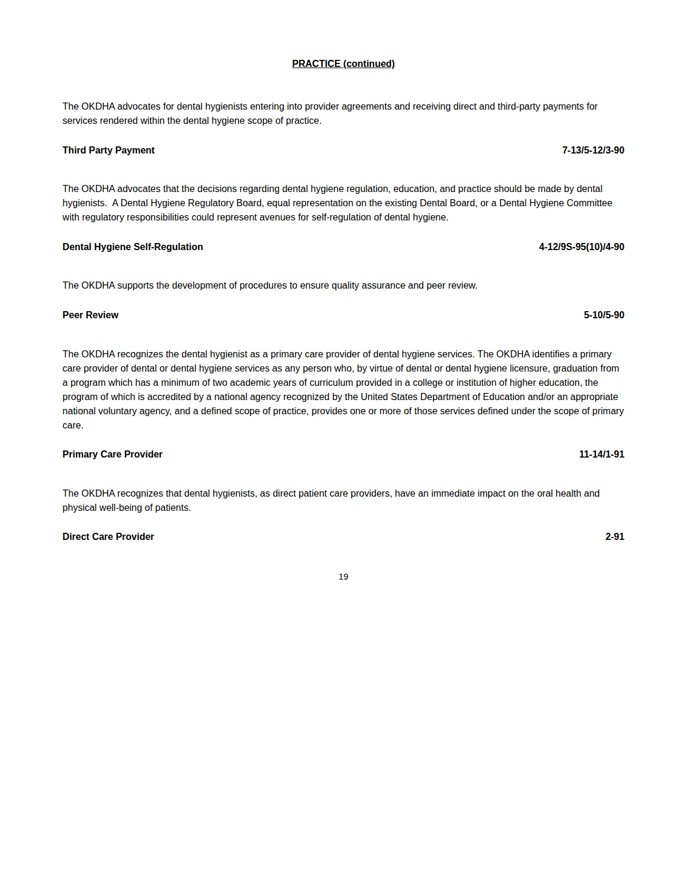PRACTICE (continued)
The OKDHA advocates for dental hygienists entering into provider agreements and receiving direct and third-party payments for services rendered within the dental hygiene scope of practice.
Third Party Payment 7-13/5-12/3-90
The OKDHA advocates that the decisions regarding dental hygiene regulation, education, and practice should be made by dental hygienists. A Dental Hygiene Regulatory Board, equal representation on the existing Dental Board, or a Dental Hygiene Committee with regulatory responsibilities could represent avenues for self-regulation of dental hygiene.
Dental Hygiene Self-Regulation 4-12/9S-95(10)/4-90
The OKDHA supports the development of procedures to ensure quality assurance and peer review.
Peer Review 5-10/5-90
The OKDHA recognizes the dental hygienist as a primary care provider of dental hygiene services. The OKDHA identifies a primary care provider of dental or dental hygiene services as any person who, by virtue of dental or dental hygiene licensure, graduation from a program which has a minimum of two academic years of curriculum provided in a college or institution of higher education, the program of which is accredited by a national agency recognized by the United States Department of Education and/or an appropriate national voluntary agency, and a defined scope of practice, provides one or more of those services defined under the scope of primary care.
Primary Care Provider 11-14/1-91
The OKDHA recognizes that dental hygienists, as direct patient care providers, have an immediate impact on the oral health and physical well-being of patients.
Direct Care Provider 2-91
19